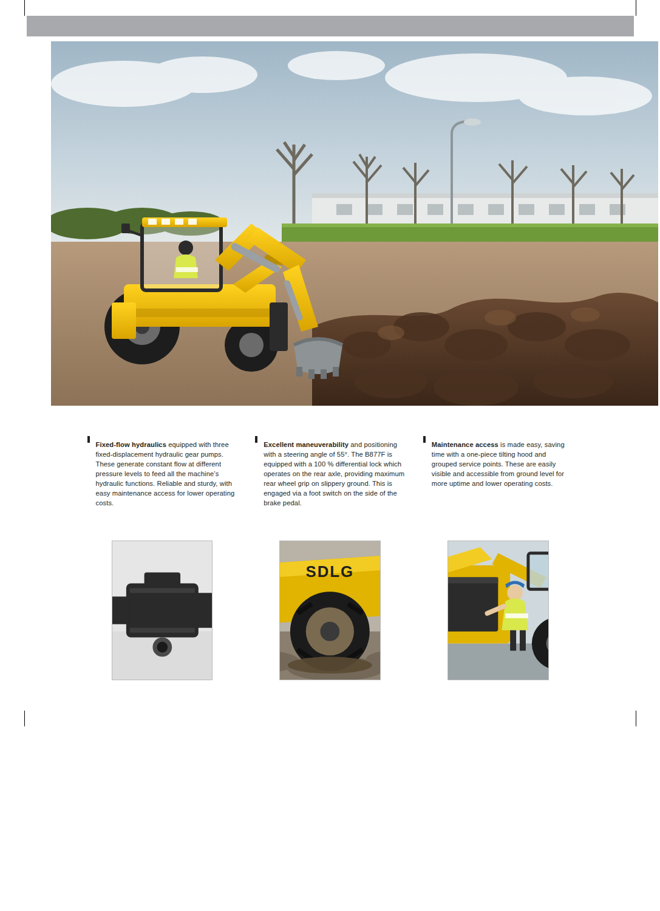Fixed-flow hydraulics equipped with three fixed-displacement hydraulic gear pumps. These generate constant flow at different pressure levels to feed all the machine’s hydraulic functions. Reliable and sturdy, with easy maintenance access for lower operating costs.
Excellent maneuverability and positioning with a steering angle of 55°. The B877F is equipped with a 100 % differential lock which operates on the rear axle, providing maximum rear wheel grip on slippery ground. This is engaged via a foot switch on the side of the brake pedal.
Maintenance access is made easy, saving time with a one-piece tilting hood and grouped service points. These are easily visible and accessible from ground level for more uptime and lower operating costs.
SDLG